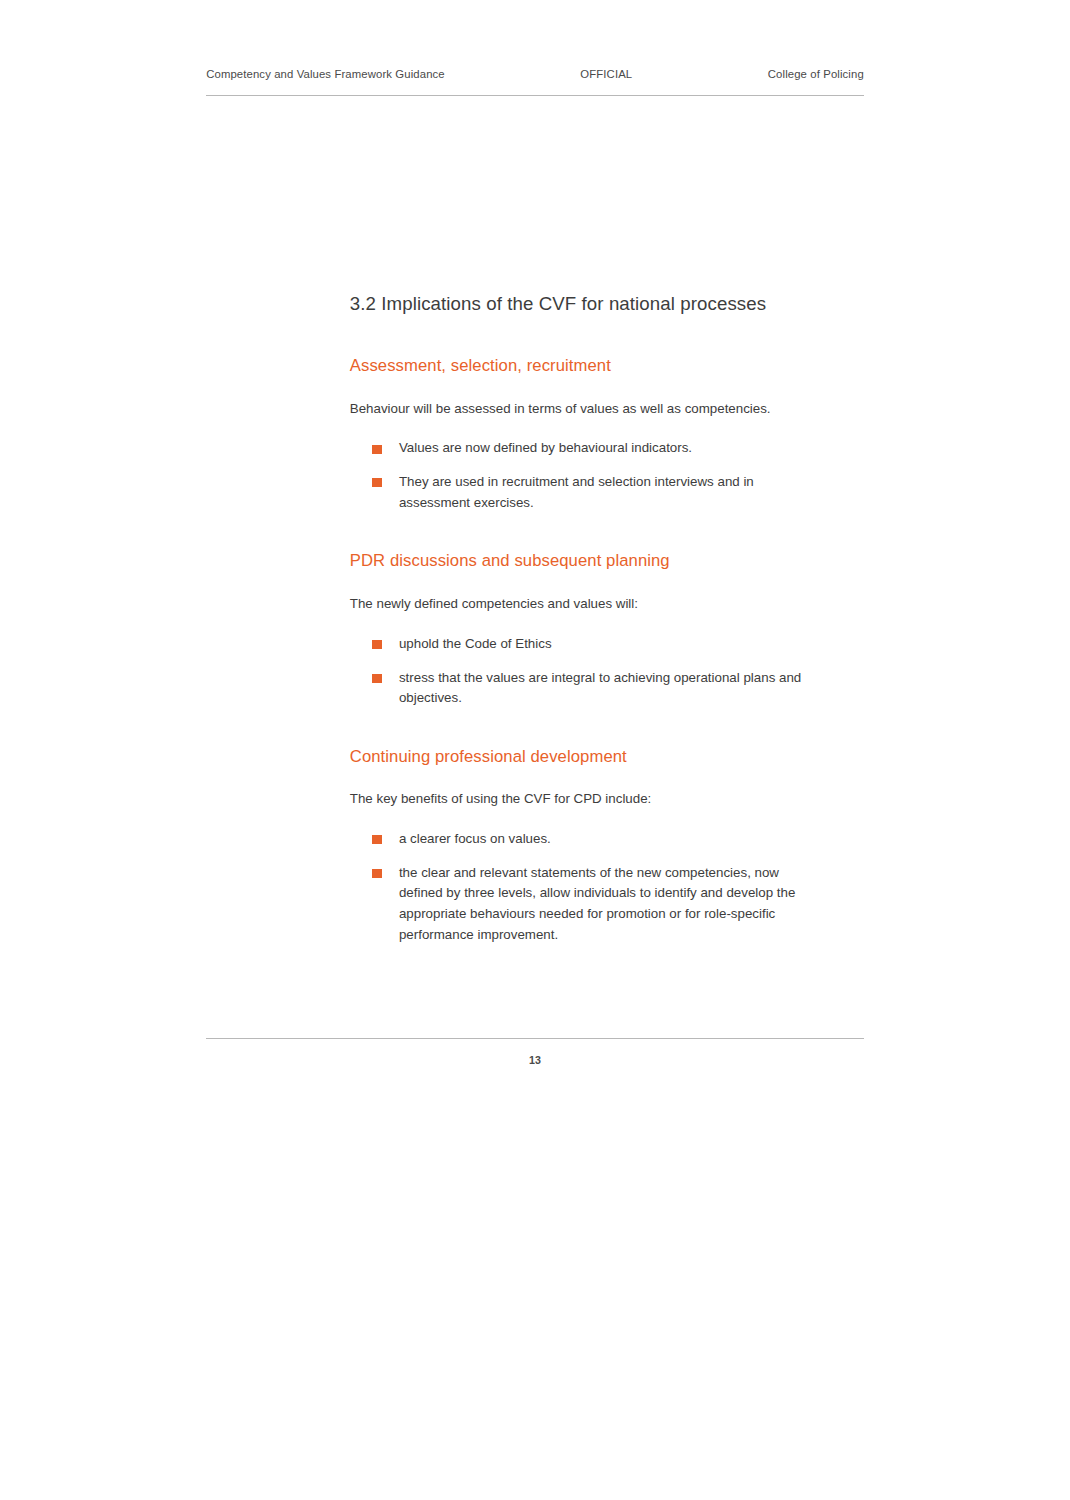Competency and Values Framework Guidance
OFFICIAL
College of Policing
3.2 Implications of the CVF for national processes
Assessment, selection, recruitment
Behaviour will be assessed in terms of values as well as competencies.
Values are now defined by behavioural indicators.
They are used in recruitment and selection interviews and in assessment exercises.
PDR discussions and subsequent planning
The newly defined competencies and values will:
uphold the Code of Ethics
stress that the values are integral to achieving operational plans and objectives.
Continuing professional development
The key benefits of using the CVF for CPD include:
a clearer focus on values.
the clear and relevant statements of the new competencies, now defined by three levels, allow individuals to identify and develop the appropriate behaviours needed for promotion or for role-specific performance improvement.
13